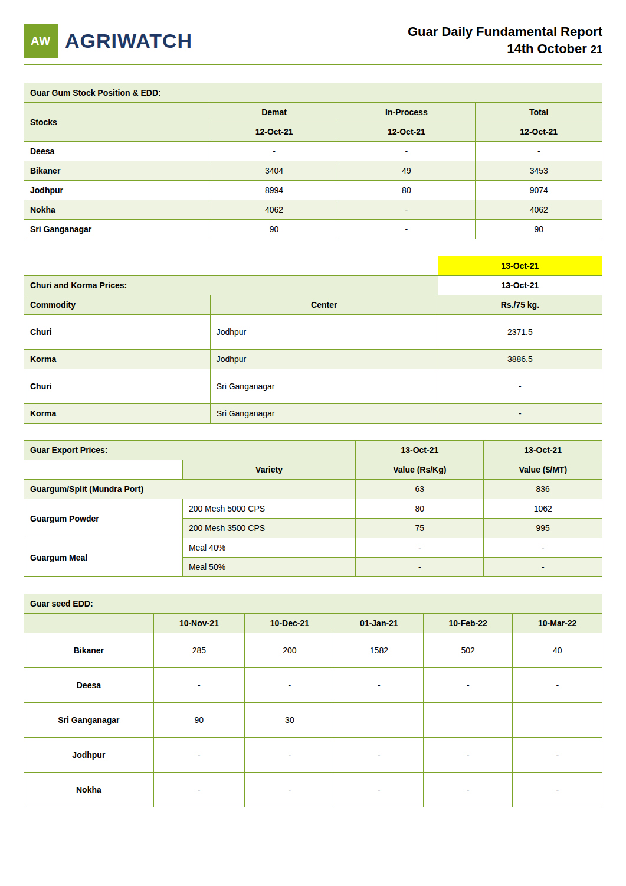AW
AGRIWATCH
Guar Daily Fundamental Report
14th October 21
| Guar Gum Stock Position & EDD: |
| Stocks | Demat | In-Process | Total |
| 12-Oct-21 | 12-Oct-21 | 12-Oct-21 |
| Deesa | - | - | - |
| Bikaner | 3404 | 49 | 3453 |
| Jodhpur | 8994 | 80 | 9074 |
| Nokha | 4062 | - | 4062 |
| Sri Ganganagar | 90 | - | 90 |
| | | 13-Oct-21 |
| Churi and Korma Prices: | 13-Oct-21 |
| Commodity | Center | Rs./75 kg. |
| Churi | Jodhpur | 2371.5 |
| Korma | Jodhpur | 3886.5 |
| Churi | Sri Ganganagar | - |
| Korma | Sri Ganganagar | - |
| Guar Export Prices: | 13-Oct-21 | 13-Oct-21 |
| | Variety | Value (Rs/Kg) | Value ($/MT) |
| Guargum/Split (Mundra Port) | 63 | 836 |
| Guargum Powder | 200 Mesh 5000 CPS | 80 | 1062 |
| 200 Mesh 3500 CPS | 75 | 995 |
| Guargum Meal | Meal 40% | - | - |
| Meal 50% | - | - |
| Guar seed EDD: |
| | 10-Nov-21 | 10-Dec-21 | 01-Jan-21 | 10-Feb-22 | 10-Mar-22 |
| Bikaner | 285 | 200 | 1582 | 502 | 40 |
| Deesa | - | - | - | - | - |
| Sri Ganganagar | 90 | 30 | | | |
| Jodhpur | - | - | - | - | - |
| Nokha | - | - | - | - | - |